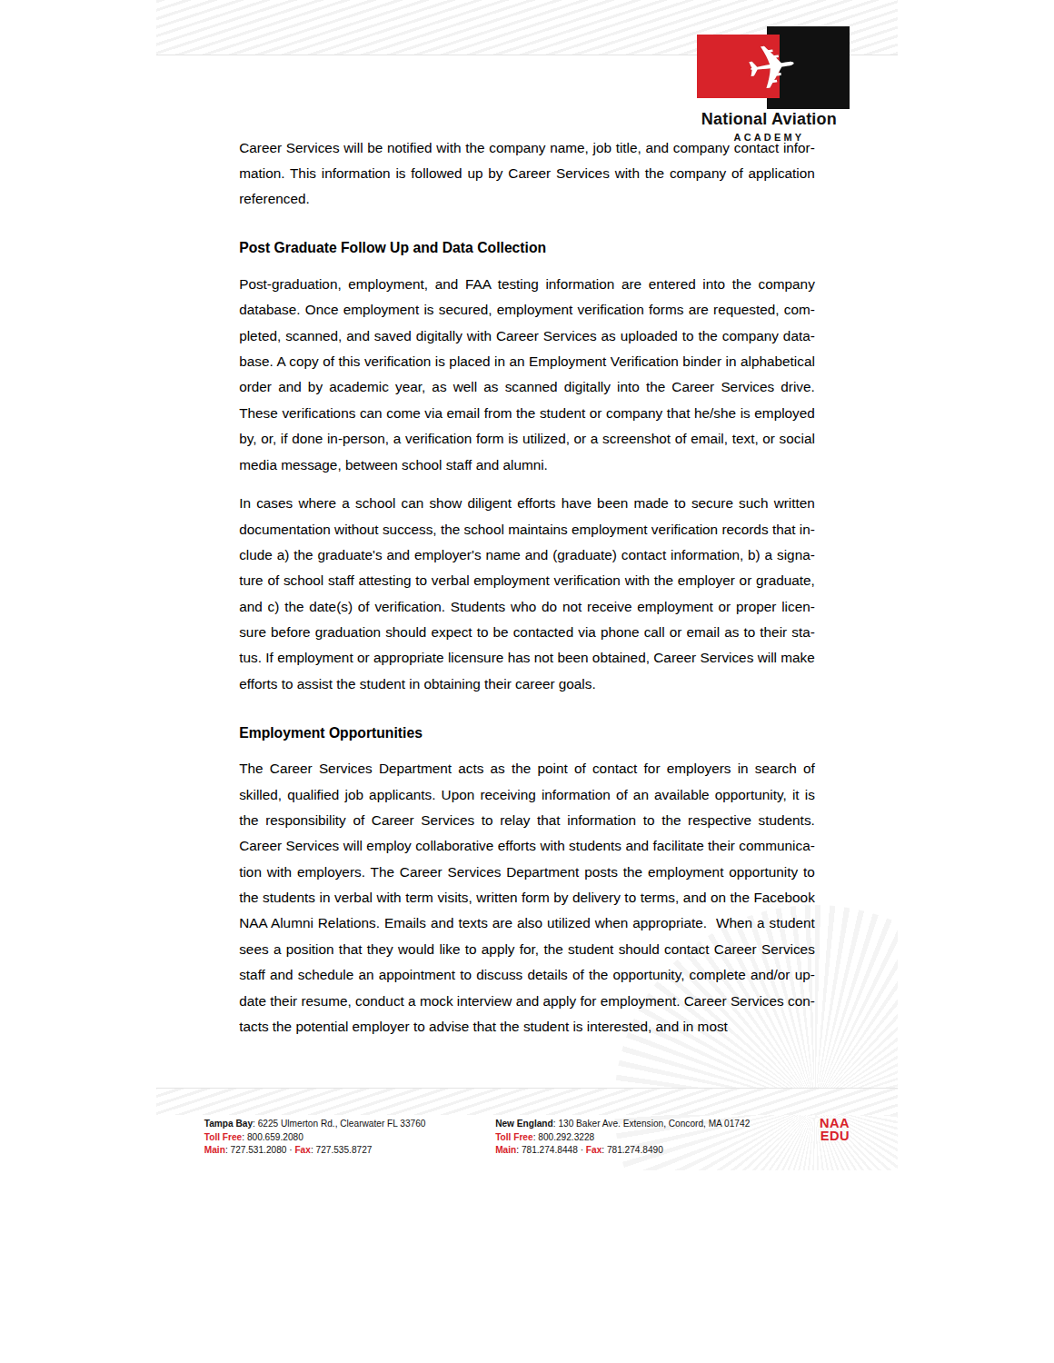✈
National Aviation
ACADEMY
Career Services will be notified with the company name, job title, and company contact information. This information is followed up by Career Services with the company of application referenced.
Post Graduate Follow Up and Data Collection
Post-graduation, employment, and FAA testing information are entered into the company database. Once employment is secured, employment verification forms are requested, completed, scanned, and saved digitally with Career Services as uploaded to the company database. A copy of this verification is placed in an Employment Verification binder in alphabetical order and by academic year, as well as scanned digitally into the Career Services drive. These verifications can come via email from the student or company that he/she is employed by, or, if done in-person, a verification form is utilized, or a screenshot of email, text, or social media message, between school staff and alumni.
In cases where a school can show diligent efforts have been made to secure such written documentation without success, the school maintains employment verification records that include a) the graduate's and employer's name and (graduate) contact information, b) a signature of school staff attesting to verbal employment verification with the employer or graduate, and c) the date(s) of verification. Students who do not receive employment or proper licensure before graduation should expect to be contacted via phone call or email as to their status. If employment or appropriate licensure has not been obtained, Career Services will make efforts to assist the student in obtaining their career goals.
Employment Opportunities
The Career Services Department acts as the point of contact for employers in search of skilled, qualified job applicants. Upon receiving information of an available opportunity, it is the responsibility of Career Services to relay that information to the respective students. Career Services will employ collaborative efforts with students and facilitate their communication with employers. The Career Services Department posts the employment opportunity to the students in verbal with term visits, written form by delivery to terms, and on the Facebook NAA Alumni Relations. Emails and texts are also utilized when appropriate. When a student sees a position that they would like to apply for, the student should contact Career Services staff and schedule an appointment to discuss details of the opportunity, complete and/or update their resume, conduct a mock interview and apply for employment. Career Services contacts the potential employer to advise that the student is interested, and in most
Tampa Bay: 6225 Ulmerton Rd., Clearwater FL 33760
Toll Free: 800.659.2080
Main: 727.531.2080 · Fax: 727.535.8727
New England: 130 Baker Ave. Extension, Concord, MA 01742
Toll Free: 800.292.3228
Main: 781.274.8448 · Fax: 781.274.8490
NAA
EDU